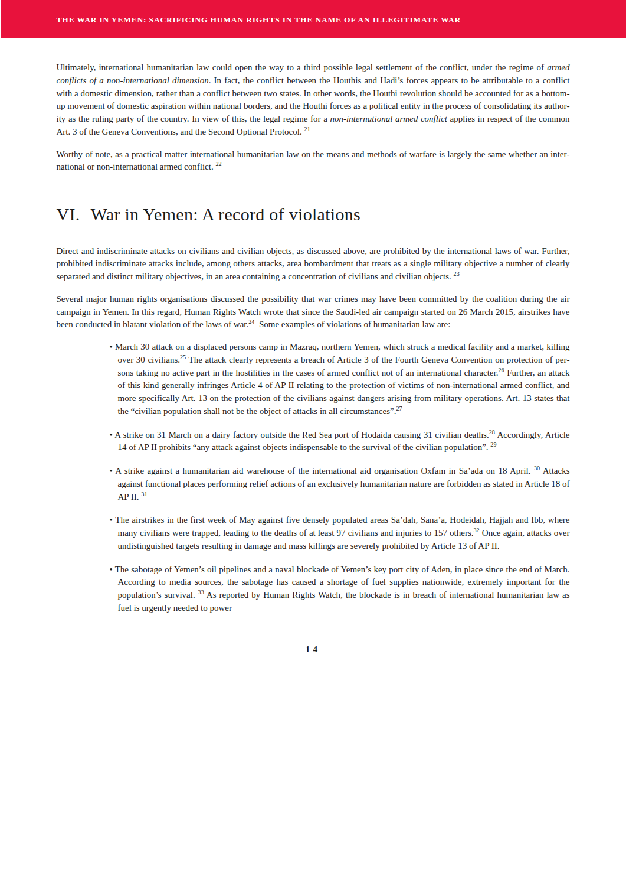The War in Yemen: Sacrificing Human Rights in the Name of an Illegitimate War
Ultimately, international humanitarian law could open the way to a third possible legal settlement of the conflict, under the regime of armed conflicts of a non-international dimension. In fact, the conflict between the Houthis and Hadi’s forces appears to be attributable to a conflict with a domestic dimension, rather than a conflict between two states. In other words, the Houthi revolution should be accounted for as a bottom-up movement of domestic aspiration within national borders, and the Houthi forces as a political entity in the process of consolidating its authority as the ruling party of the country. In view of this, the legal regime for a non-international armed conflict applies in respect of the common Art. 3 of the Geneva Conventions, and the Second Optional Protocol. 21
Worthy of note, as a practical matter international humanitarian law on the means and methods of warfare is largely the same whether an international or non-international armed conflict. 22
VI. War in Yemen: A record of violations
Direct and indiscriminate attacks on civilians and civilian objects, as discussed above, are prohibited by the international laws of war. Further, prohibited indiscriminate attacks include, among others attacks, area bombardment that treats as a single military objective a number of clearly separated and distinct military objectives, in an area containing a concentration of civilians and civilian objects. 23
Several major human rights organisations discussed the possibility that war crimes may have been committed by the coalition during the air campaign in Yemen. In this regard, Human Rights Watch wrote that since the Saudi-led air campaign started on 26 March 2015, airstrikes have been conducted in blatant violation of the laws of war.24 Some examples of violations of humanitarian law are:
• March 30 attack on a displaced persons camp in Mazraq, northern Yemen, which struck a medical facility and a market, killing over 30 civilians.25 The attack clearly represents a breach of Article 3 of the Fourth Geneva Convention on protection of persons taking no active part in the hostilities in the cases of armed conflict not of an international character.26 Further, an attack of this kind generally infringes Article 4 of AP II relating to the protection of victims of non-international armed conflict, and more specifically Art. 13 on the protection of the civilians against dangers arising from military operations. Art. 13 states that the “civilian population shall not be the object of attacks in all circumstances”.27
• A strike on 31 March on a dairy factory outside the Red Sea port of Hodaida causing 31 civilian deaths.28 Accordingly, Article 14 of AP II prohibits “any attack against objects indispensable to the survival of the civilian population”. 29
• A strike against a humanitarian aid warehouse of the international aid organisation Oxfam in Sa’ada on 18 April. 30 Attacks against functional places performing relief actions of an exclusively humanitarian nature are forbidden as stated in Article 18 of AP II. 31
• The airstrikes in the first week of May against five densely populated areas Sa’dah, Sana’a, Hodeidah, Hajjah and Ibb, where many civilians were trapped, leading to the deaths of at least 97 civilians and injuries to 157 others.32 Once again, attacks over undistinguished targets resulting in damage and mass killings are severely prohibited by Article 13 of AP II.
• The sabotage of Yemen’s oil pipelines and a naval blockade of Yemen’s key port city of Aden, in place since the end of March. According to media sources, the sabotage has caused a shortage of fuel supplies nationwide, extremely important for the population’s survival. 33 As reported by Human Rights Watch, the blockade is in breach of international humanitarian law as fuel is urgently needed to power
14